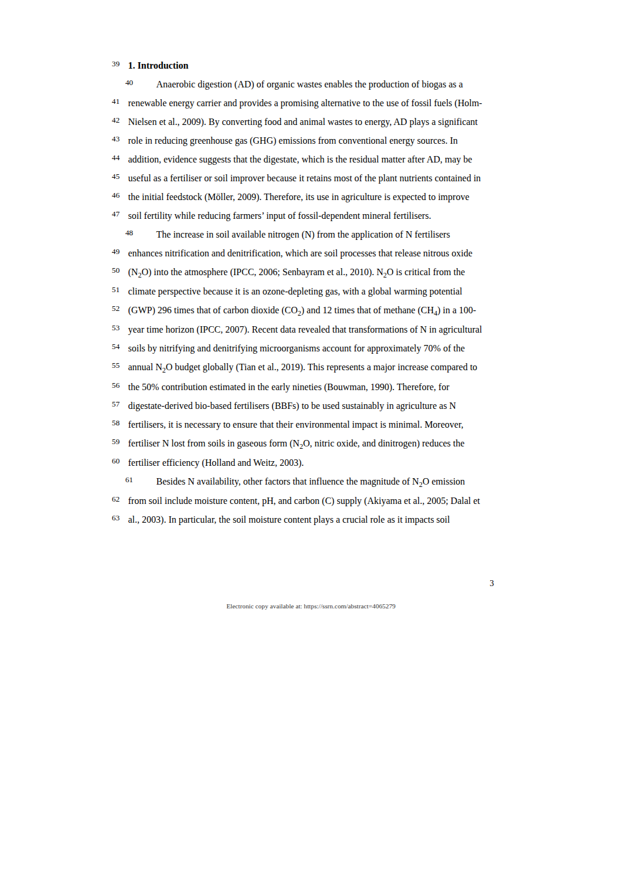1. Introduction
Anaerobic digestion (AD) of organic wastes enables the production of biogas as a
renewable energy carrier and provides a promising alternative to the use of fossil fuels (Holm-
Nielsen et al., 2009). By converting food and animal wastes to energy, AD plays a significant
role in reducing greenhouse gas (GHG) emissions from conventional energy sources. In
addition, evidence suggests that the digestate, which is the residual matter after AD, may be
useful as a fertiliser or soil improver because it retains most of the plant nutrients contained in
the initial feedstock (Möller, 2009). Therefore, its use in agriculture is expected to improve
soil fertility while reducing farmers’ input of fossil-dependent mineral fertilisers.
The increase in soil available nitrogen (N) from the application of N fertilisers
enhances nitrification and denitrification, which are soil processes that release nitrous oxide
(N2O) into the atmosphere (IPCC, 2006; Senbayram et al., 2010). N2O is critical from the
climate perspective because it is an ozone-depleting gas, with a global warming potential
(GWP) 296 times that of carbon dioxide (CO2) and 12 times that of methane (CH4) in a 100-
year time horizon (IPCC, 2007). Recent data revealed that transformations of N in agricultural
soils by nitrifying and denitrifying microorganisms account for approximately 70% of the
annual N2O budget globally (Tian et al., 2019). This represents a major increase compared to
the 50% contribution estimated in the early nineties (Bouwman, 1990). Therefore, for
digestate-derived bio-based fertilisers (BBFs) to be used sustainably in agriculture as N
fertilisers, it is necessary to ensure that their environmental impact is minimal. Moreover,
fertiliser N lost from soils in gaseous form (N2O, nitric oxide, and dinitrogen) reduces the
fertiliser efficiency (Holland and Weitz, 2003).
Besides N availability, other factors that influence the magnitude of N2O emission
from soil include moisture content, pH, and carbon (C) supply (Akiyama et al., 2005; Dalal et
al., 2003). In particular, the soil moisture content plays a crucial role as it impacts soil
3
Electronic copy available at: https://ssrn.com/abstract=4065279